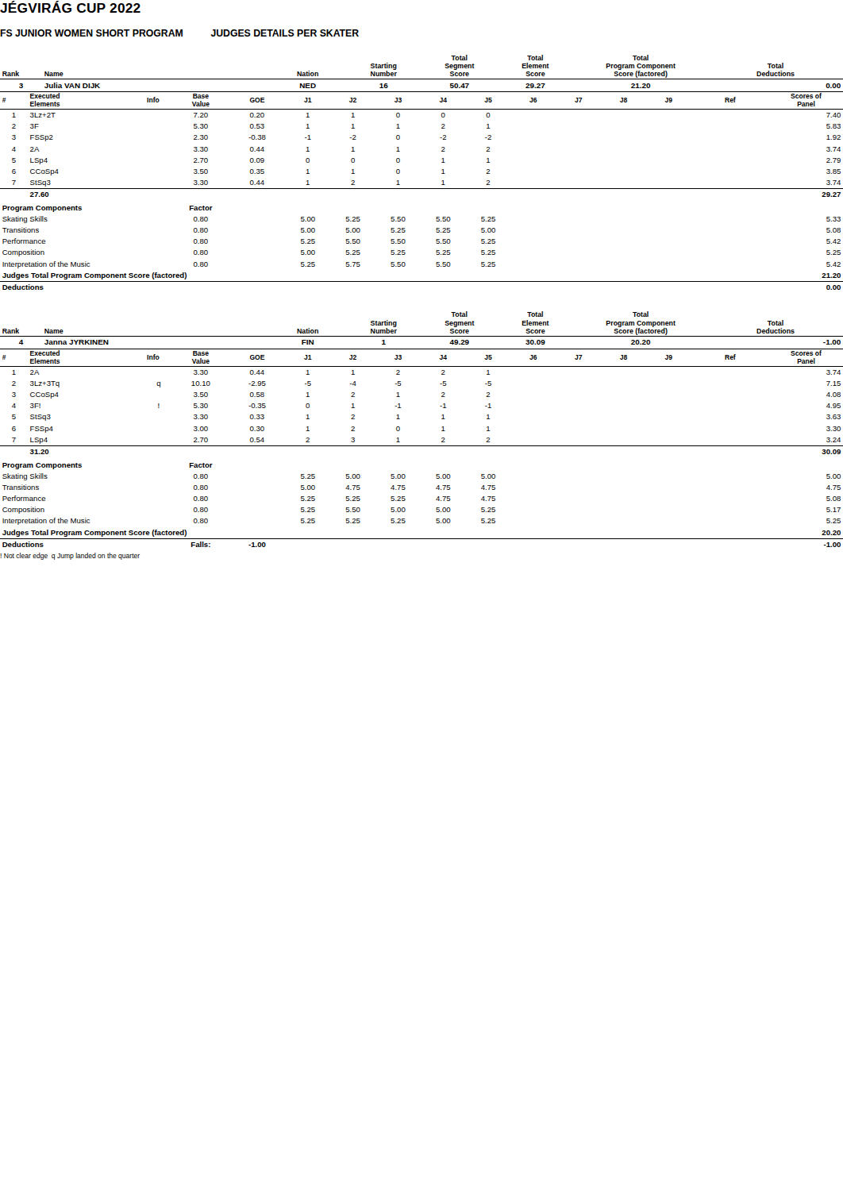JÉGVIRÁG CUP 2022
FS JUNIOR WOMEN SHORT PROGRAM
JUDGES DETAILS PER SKATER
| Rank | Name | Nation | Starting Number | Total Segment Score | Total Element Score | Total Program Component Score (factored) | Total Deductions |
| --- | --- | --- | --- | --- | --- | --- | --- |
| 3 | Julia VAN DIJK | NED | 16 | 50.47 | 29.27 | 21.20 | 0.00 |
| # | Executed Elements | Info | Base Value | GOE | J1 | J2 | J3 | J4 | J5 | J6 | J7 | J8 | J9 | Ref | Scores of Panel |
| --- | --- | --- | --- | --- | --- | --- | --- | --- | --- | --- | --- | --- | --- | --- | --- |
| 1 | 3Lz+2T | | 7.20 | 0.20 | 1 | 1 | 0 | 0 | 0 | | | | | | 7.40 |
| 2 | 3F | | 5.30 | 0.53 | 1 | 1 | 1 | 2 | 1 | | | | | | 5.83 |
| 3 | FSSp2 | | 2.30 | -0.38 | -1 | -2 | 0 | -2 | -2 | | | | | | 1.92 |
| 4 | 2A | | 3.30 | 0.44 | 1 | 1 | 1 | 2 | 2 | | | | | | 3.74 |
| 5 | LSp4 | | 2.70 | 0.09 | 0 | 0 | 0 | 1 | 1 | | | | | | 2.79 |
| 6 | CCoSp4 | | 3.50 | 0.35 | 1 | 1 | 0 | 1 | 2 | | | | | | 3.85 |
| 7 | StSq3 | | 3.30 | 0.44 | 1 | 2 | 1 | 1 | 2 | | | | | | 3.74 |
| | 27.60 | | | | | | | | | | | | | | 29.27 |
| Program Components | Factor | | | | | | | | | | | | |
| Skating Skills | 0.80 | | 5.00 | 5.25 | 5.50 | 5.50 | 5.25 | | | | | | 5.33 |
| Transitions | 0.80 | | 5.00 | 5.00 | 5.25 | 5.25 | 5.00 | | | | | | 5.08 |
| Performance | 0.80 | | 5.25 | 5.50 | 5.50 | 5.50 | 5.25 | | | | | | 5.42 |
| Composition | 0.80 | | 5.00 | 5.25 | 5.25 | 5.25 | 5.25 | | | | | | 5.25 |
| Interpretation of the Music | 0.80 | | 5.25 | 5.75 | 5.50 | 5.50 | 5.25 | | | | | | 5.42 |
| Judges Total Program Component Score (factored) | | | | | | | | | | | | 21.20 |
| Deductions | | | | | | | | | | | | 0.00 |
| Rank | Name | Nation | Starting Number | Total Segment Score | Total Element Score | Total Program Component Score (factored) | Total Deductions |
| --- | --- | --- | --- | --- | --- | --- | --- |
| 4 | Janna JYRKINEN | FIN | 1 | 49.29 | 30.09 | 20.20 | -1.00 |
| # | Executed Elements | Info | Base Value | GOE | J1 | J2 | J3 | J4 | J5 | J6 | J7 | J8 | J9 | Ref | Scores of Panel |
| --- | --- | --- | --- | --- | --- | --- | --- | --- | --- | --- | --- | --- | --- | --- | --- |
| 1 | 2A | | 3.30 | 0.44 | 1 | 1 | 2 | 2 | 1 | | | | | | 3.74 |
| 2 | 3Lz+3Tq | q | 10.10 | -2.95 | -5 | -4 | -5 | -5 | -5 | | | | | | 7.15 |
| 3 | CCoSp4 | | 3.50 | 0.58 | 1 | 2 | 1 | 2 | 2 | | | | | | 4.08 |
| 4 | 3F! | ! | 5.30 | -0.35 | 0 | 1 | -1 | -1 | -1 | | | | | | 4.95 |
| 5 | StSq3 | | 3.30 | 0.33 | 1 | 2 | 1 | 1 | 1 | | | | | | 3.63 |
| 6 | FSSp4 | | 3.00 | 0.30 | 1 | 2 | 0 | 1 | 1 | | | | | | 3.30 |
| 7 | LSp4 | | 2.70 | 0.54 | 2 | 3 | 1 | 2 | 2 | | | | | | 3.24 |
| | 31.20 | | | | | | | | | | | | | | 30.09 |
| Program Components | Factor | | | | | | | | | | | | |
| Skating Skills | 0.80 | | 5.25 | 5.00 | 5.00 | 5.00 | 5.00 | | | | | | 5.00 |
| Transitions | 0.80 | | 5.00 | 4.75 | 4.75 | 4.75 | 4.75 | | | | | | 4.75 |
| Performance | 0.80 | | 5.25 | 5.25 | 5.25 | 4.75 | 4.75 | | | | | | 5.08 |
| Composition | 0.80 | | 5.25 | 5.50 | 5.00 | 5.00 | 5.25 | | | | | | 5.17 |
| Interpretation of the Music | 0.80 | | 5.25 | 5.25 | 5.25 | 5.00 | 5.25 | | | | | | 5.25 |
| Judges Total Program Component Score (factored) | | | | | | | | | | | | 20.20 |
| Deductions | Falls: | -1.00 | | | | | | | | | | | -1.00 |
! Not clear edge q Jump landed on the quarter